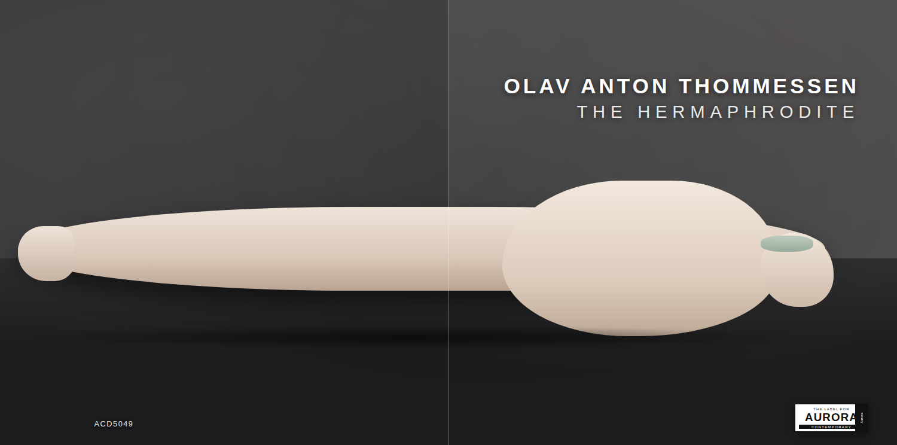Olav Anton Thommessen
The Hermaphrodite
ACD5049
The Label for
AURORA
Contemporary
Aurora